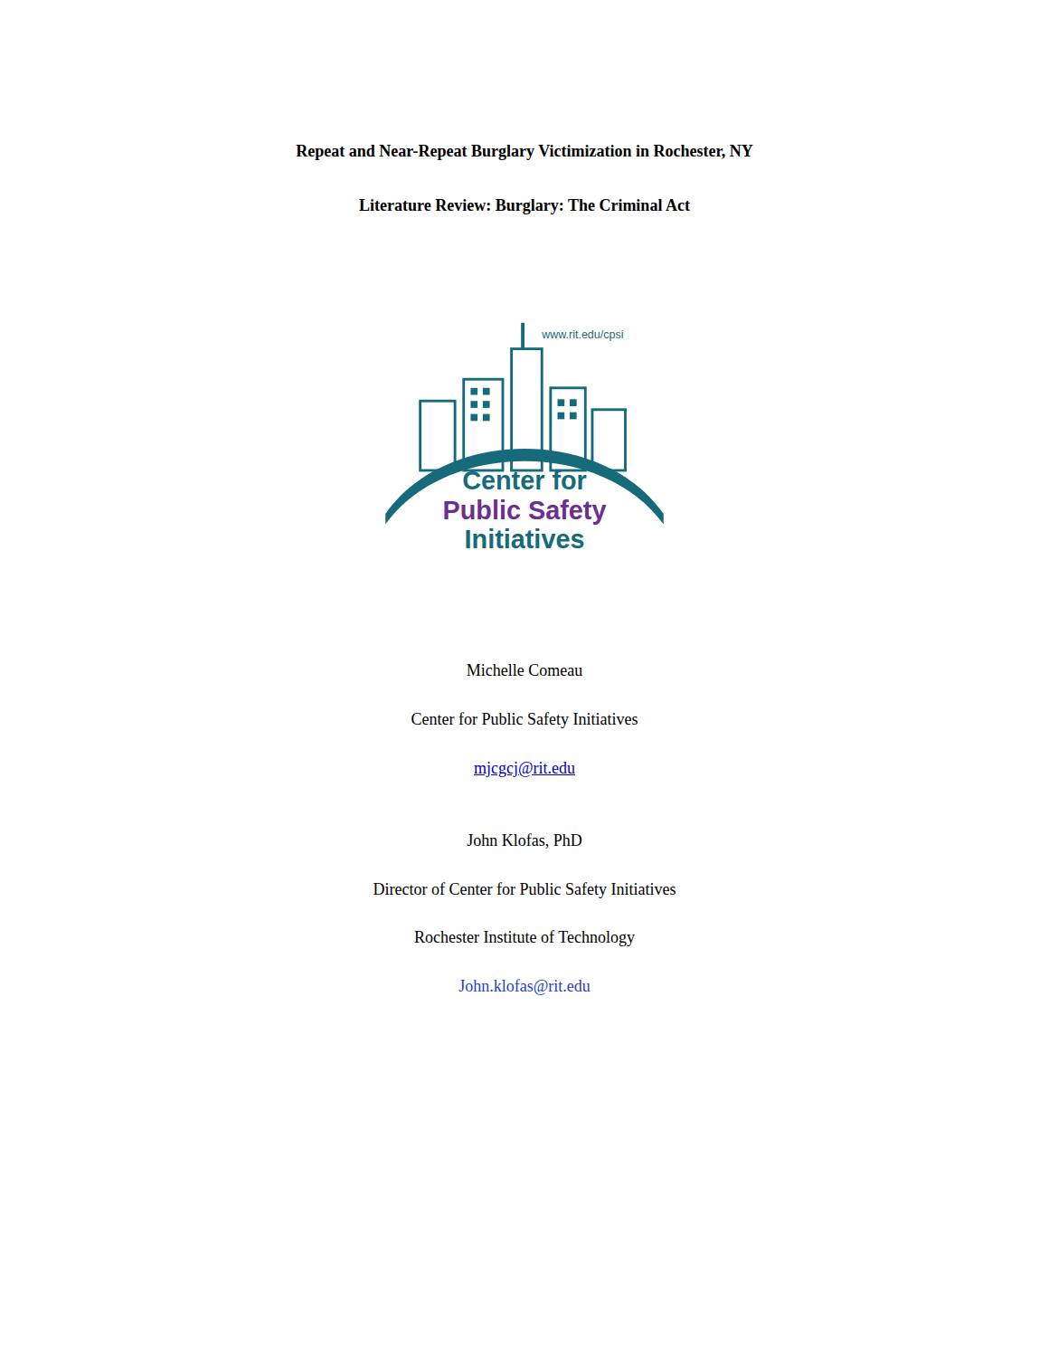Repeat and Near-Repeat Burglary Victimization in Rochester, NY
Literature Review: Burglary: The Criminal Act
Michelle Comeau
Center for Public Safety Initiatives
mjcgcj@rit.edu
John Klofas, PhD
Director of Center for Public Safety Initiatives
Rochester Institute of Technology
John.klofas@rit.edu